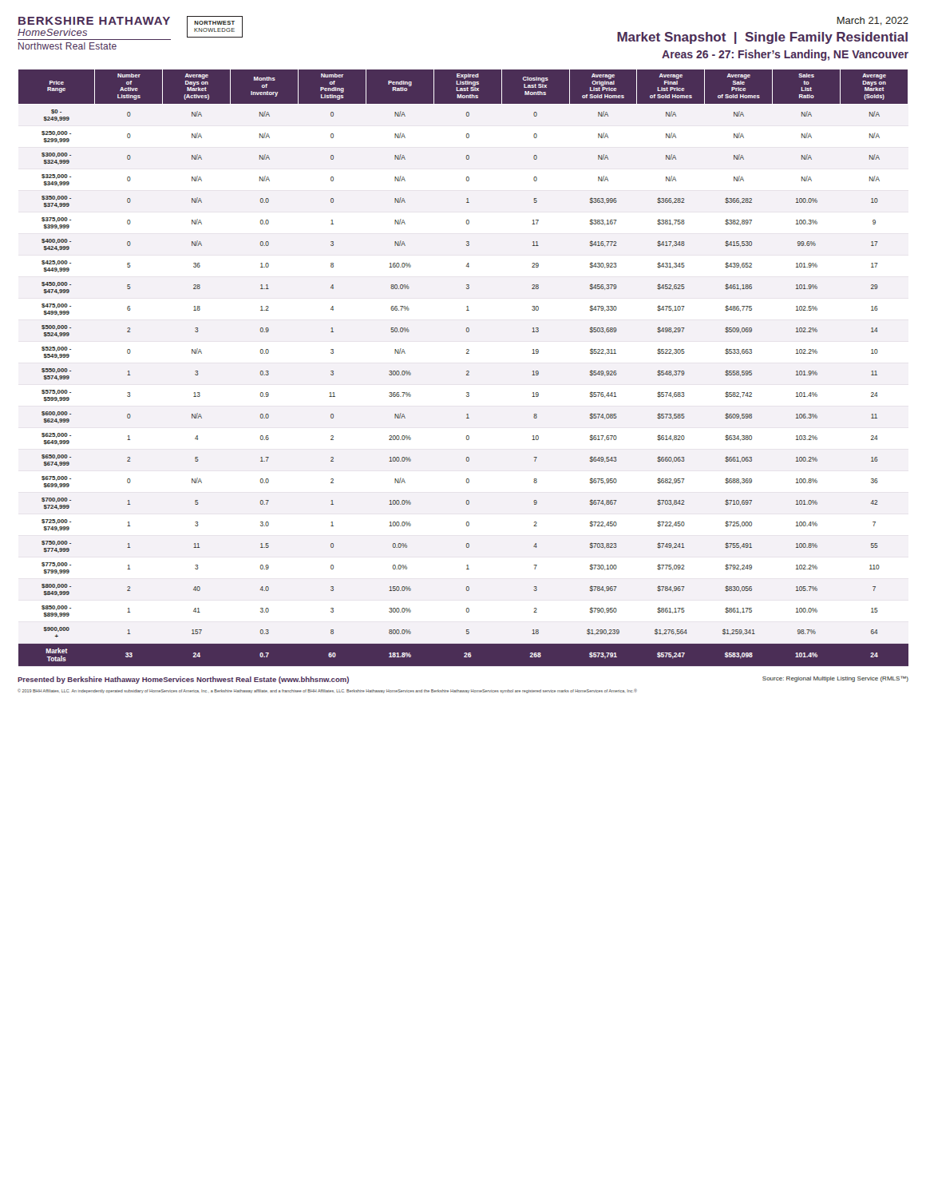BERKSHIRE HATHAWAY
HomeServices
Northwest Real Estate
NORTHWEST
KNOWLEDGE
March 21, 2022
Market Snapshot | Single Family Residential
Areas 26 - 27: Fisher’s Landing, NE Vancouver
| Price Range | Number of Active Listings | Average Days on Market (Actives) | Months of Inventory | Number of Pending Listings | Pending Ratio | Expired Listings Last Six Months | Closings Last Six Months | Average Original List Price of Sold Homes | Average Final List Price of Sold Homes | Average Sale Price of Sold Homes | Sales to List Ratio | Average Days on Market (Solds) |
| --- | --- | --- | --- | --- | --- | --- | --- | --- | --- | --- | --- | --- |
| $0 - $249,999 | 0 | N/A | N/A | 0 | N/A | 0 | 0 | N/A | N/A | N/A | N/A | N/A |
| $250,000 - $299,999 | 0 | N/A | N/A | 0 | N/A | 0 | 0 | N/A | N/A | N/A | N/A | N/A |
| $300,000 - $324,999 | 0 | N/A | N/A | 0 | N/A | 0 | 0 | N/A | N/A | N/A | N/A | N/A |
| $325,000 - $349,999 | 0 | N/A | N/A | 0 | N/A | 0 | 0 | N/A | N/A | N/A | N/A | N/A |
| $350,000 - $374,999 | 0 | N/A | 0.0 | 0 | N/A | 1 | 5 | $363,996 | $366,282 | $366,282 | 100.0% | 10 |
| $375,000 - $399,999 | 0 | N/A | 0.0 | 1 | N/A | 0 | 17 | $383,167 | $381,758 | $382,897 | 100.3% | 9 |
| $400,000 - $424,999 | 0 | N/A | 0.0 | 3 | N/A | 3 | 11 | $416,772 | $417,348 | $415,530 | 99.6% | 17 |
| $425,000 - $449,999 | 5 | 36 | 1.0 | 8 | 160.0% | 4 | 29 | $430,923 | $431,345 | $439,652 | 101.9% | 17 |
| $450,000 - $474,999 | 5 | 28 | 1.1 | 4 | 80.0% | 3 | 28 | $456,379 | $452,625 | $461,186 | 101.9% | 29 |
| $475,000 - $499,999 | 6 | 18 | 1.2 | 4 | 66.7% | 1 | 30 | $479,330 | $475,107 | $486,775 | 102.5% | 16 |
| $500,000 - $524,999 | 2 | 3 | 0.9 | 1 | 50.0% | 0 | 13 | $503,689 | $498,297 | $509,069 | 102.2% | 14 |
| $525,000 - $549,999 | 0 | N/A | 0.0 | 3 | N/A | 2 | 19 | $522,311 | $522,305 | $533,663 | 102.2% | 10 |
| $550,000 - $574,999 | 1 | 3 | 0.3 | 3 | 300.0% | 2 | 19 | $549,926 | $548,379 | $558,595 | 101.9% | 11 |
| $575,000 - $599,999 | 3 | 13 | 0.9 | 11 | 366.7% | 3 | 19 | $576,441 | $574,683 | $582,742 | 101.4% | 24 |
| $600,000 - $624,999 | 0 | N/A | 0.0 | 0 | N/A | 1 | 8 | $574,085 | $573,585 | $609,598 | 106.3% | 11 |
| $625,000 - $649,999 | 1 | 4 | 0.6 | 2 | 200.0% | 0 | 10 | $617,670 | $614,820 | $634,380 | 103.2% | 24 |
| $650,000 - $674,999 | 2 | 5 | 1.7 | 2 | 100.0% | 0 | 7 | $649,543 | $660,063 | $661,063 | 100.2% | 16 |
| $675,000 - $699,999 | 0 | N/A | 0.0 | 2 | N/A | 0 | 8 | $675,950 | $682,957 | $688,369 | 100.8% | 36 |
| $700,000 - $724,999 | 1 | 5 | 0.7 | 1 | 100.0% | 0 | 9 | $674,867 | $703,842 | $710,697 | 101.0% | 42 |
| $725,000 - $749,999 | 1 | 3 | 3.0 | 1 | 100.0% | 0 | 2 | $722,450 | $722,450 | $725,000 | 100.4% | 7 |
| $750,000 - $774,999 | 1 | 11 | 1.5 | 0 | 0.0% | 0 | 4 | $703,823 | $749,241 | $755,491 | 100.8% | 55 |
| $775,000 - $799,999 | 1 | 3 | 0.9 | 0 | 0.0% | 1 | 7 | $730,100 | $775,092 | $792,249 | 102.2% | 110 |
| $800,000 - $849,999 | 2 | 40 | 4.0 | 3 | 150.0% | 0 | 3 | $784,967 | $784,967 | $830,056 | 105.7% | 7 |
| $850,000 - $899,999 | 1 | 41 | 3.0 | 3 | 300.0% | 0 | 2 | $790,950 | $861,175 | $861,175 | 100.0% | 15 |
| $900,000 + | 1 | 157 | 0.3 | 8 | 800.0% | 5 | 18 | $1,290,239 | $1,276,564 | $1,259,341 | 98.7% | 64 |
| Market Totals | 33 | 24 | 0.7 | 60 | 181.8% | 26 | 268 | $573,791 | $575,247 | $583,098 | 101.4% | 24 |
Presented by Berkshire Hathaway HomeServices Northwest Real Estate (www.bhhsnw.com)
Source: Regional Multiple Listing Service (RMLS™)
© 2019 BHH Affiliates, LLC. An independently operated subsidiary of HomeServices of America, Inc., a Berkshire Hathaway affiliate, and a franchisee of BHH Affiliates, LLC. Berkshire Hathaway HomeServices and the Berkshire Hathaway HomeServices symbol are registered service marks of HomeServices of America, Inc.®